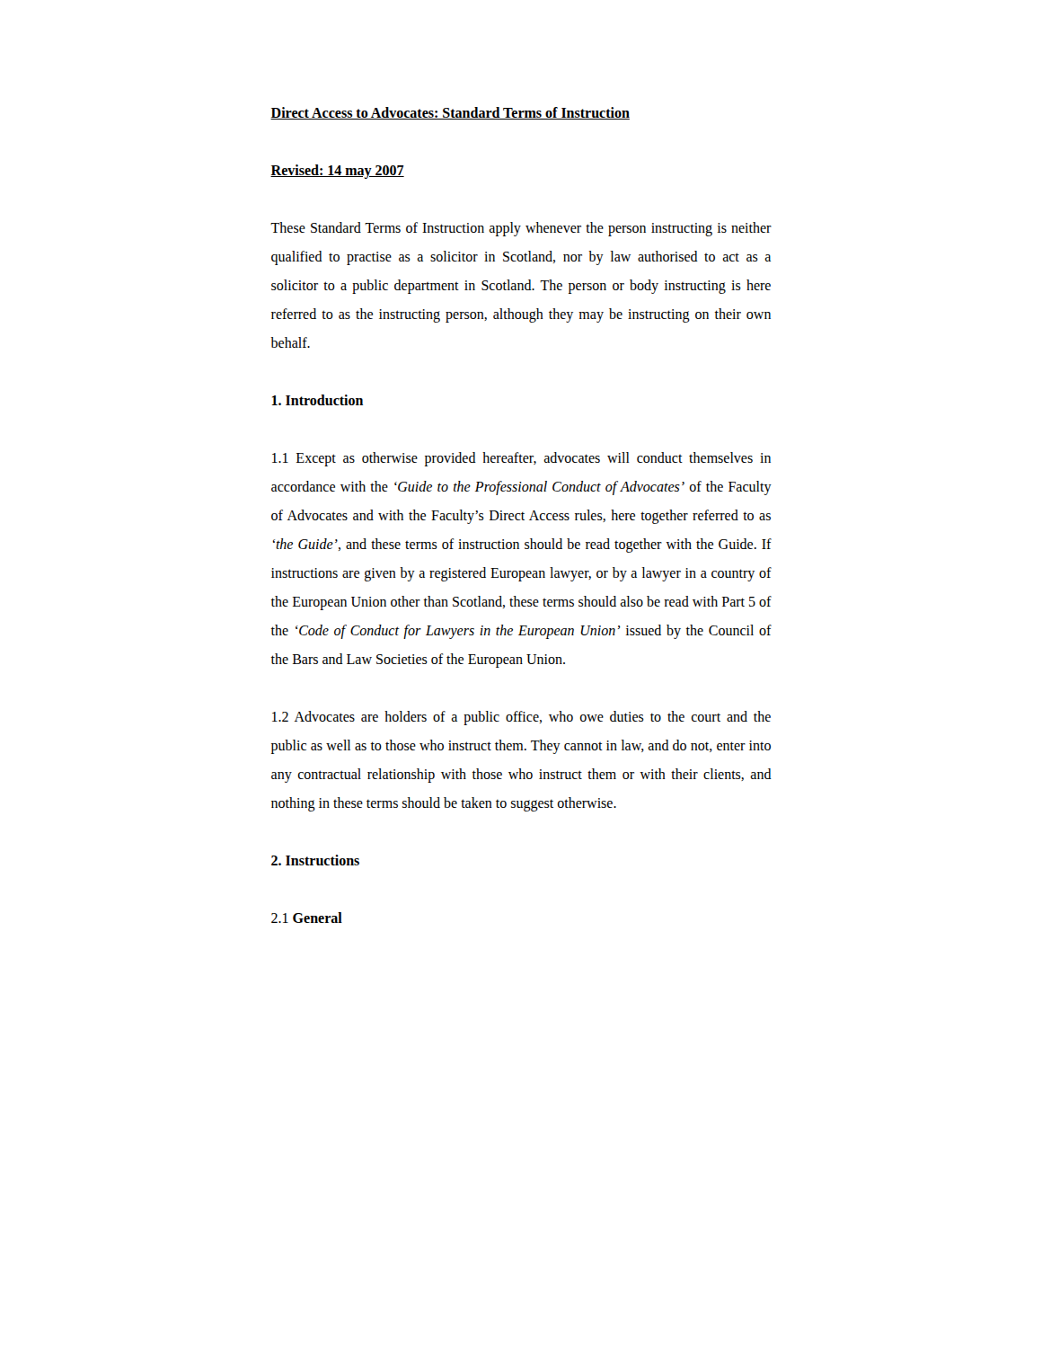Direct Access to Advocates: Standard Terms of Instruction
Revised: 14 may 2007
These Standard Terms of Instruction apply whenever the person instructing is neither qualified to practise as a solicitor in Scotland, nor by law authorised to act as a solicitor to a public department in Scotland. The person or body instructing is here referred to as the instructing person, although they may be instructing on their own behalf.
1. Introduction
1.1 Except as otherwise provided hereafter, advocates will conduct themselves in accordance with the ‘Guide to the Professional Conduct of Advocates’ of the Faculty of Advocates and with the Faculty’s Direct Access rules, here together referred to as ‘the Guide’, and these terms of instruction should be read together with the Guide. If instructions are given by a registered European lawyer, or by a lawyer in a country of the European Union other than Scotland, these terms should also be read with Part 5 of the ‘Code of Conduct for Lawyers in the European Union’ issued by the Council of the Bars and Law Societies of the European Union.
1.2 Advocates are holders of a public office, who owe duties to the court and the public as well as to those who instruct them. They cannot in law, and do not, enter into any contractual relationship with those who instruct them or with their clients, and nothing in these terms should be taken to suggest otherwise.
2. Instructions
2.1 General